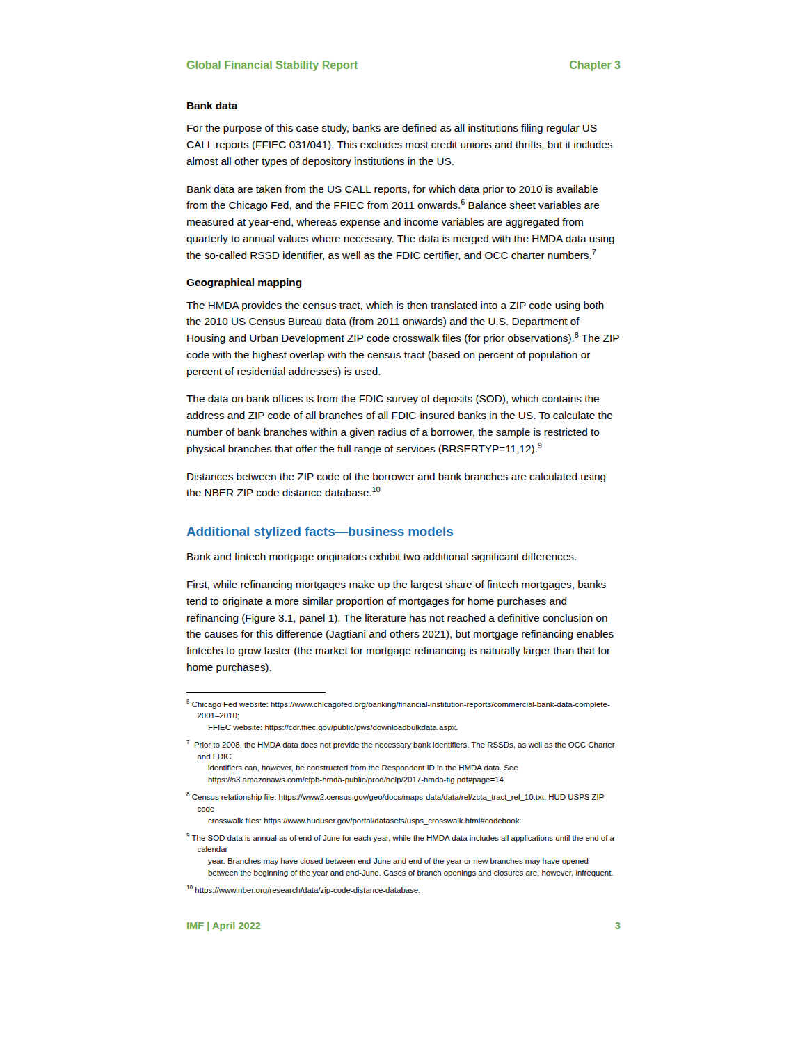Global Financial Stability Report Chapter 3
Bank data
For the purpose of this case study, banks are defined as all institutions filing regular US CALL reports (FFIEC 031/041). This excludes most credit unions and thrifts, but it includes almost all other types of depository institutions in the US.
Bank data are taken from the US CALL reports, for which data prior to 2010 is available from the Chicago Fed, and the FFIEC from 2011 onwards.6 Balance sheet variables are measured at year-end, whereas expense and income variables are aggregated from quarterly to annual values where necessary. The data is merged with the HMDA data using the so-called RSSD identifier, as well as the FDIC certifier, and OCC charter numbers.7
Geographical mapping
The HMDA provides the census tract, which is then translated into a ZIP code using both the 2010 US Census Bureau data (from 2011 onwards) and the U.S. Department of Housing and Urban Development ZIP code crosswalk files (for prior observations).8 The ZIP code with the highest overlap with the census tract (based on percent of population or percent of residential addresses) is used.
The data on bank offices is from the FDIC survey of deposits (SOD), which contains the address and ZIP code of all branches of all FDIC-insured banks in the US. To calculate the number of bank branches within a given radius of a borrower, the sample is restricted to physical branches that offer the full range of services (BRSERTYP=11,12).9
Distances between the ZIP code of the borrower and bank branches are calculated using the NBER ZIP code distance database.10
Additional stylized facts—business models
Bank and fintech mortgage originators exhibit two additional significant differences.
First, while refinancing mortgages make up the largest share of fintech mortgages, banks tend to originate a more similar proportion of mortgages for home purchases and refinancing (Figure 3.1, panel 1). The literature has not reached a definitive conclusion on the causes for this difference (Jagtiani and others 2021), but mortgage refinancing enables fintechs to grow faster (the market for mortgage refinancing is naturally larger than that for home purchases).
6 Chicago Fed website: https://www.chicagofed.org/banking/financial-institution-reports/commercial-bank-data-complete-2001–2010;FFIEC website: https://cdr.ffiec.gov/public/pws/downloadbulkdata.aspx.
7 Prior to 2008, the HMDA data does not provide the necessary bank identifiers. The RSSDs, as well as the OCC Charter and FDICidentifiers can, however, be constructed from the Respondent ID in the HMDA data. See https://s3.amazonaws.com/cfpb-hmda-public/prod/help/2017-hmda-fig.pdf#page=14.
8 Census relationship file: https://www2.census.gov/geo/docs/maps-data/data/rel/zcta_tract_rel_10.txt; HUD USPS ZIP codecrosswalk files: https://www.huduser.gov/portal/datasets/usps_crosswalk.html#codebook.
9 The SOD data is annual as of end of June for each year, while the HMDA data includes all applications until the end of a calendaryear. Branches may have closed between end-June and end of the year or new branches may have opened between the beginning of the year and end-June. Cases of branch openings and closures are, however, infrequent.
10 https://www.nber.org/research/data/zip-code-distance-database.
IMF | April 2022 3